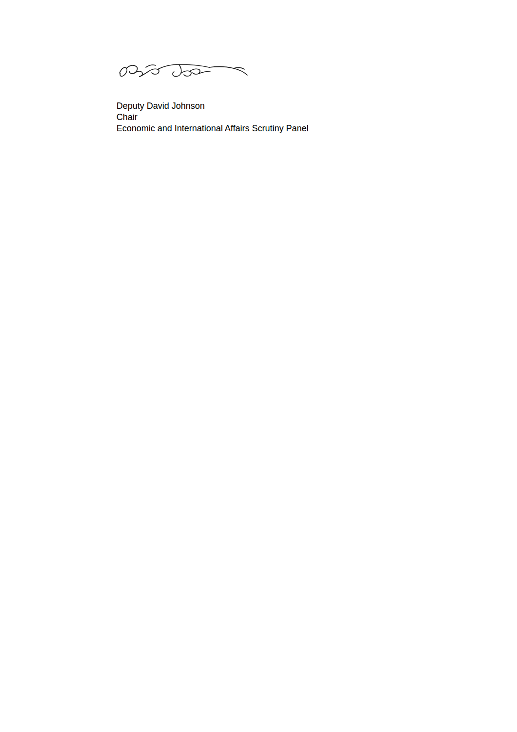Deputy David Johnson
Chair
Economic and International Affairs Scrutiny Panel